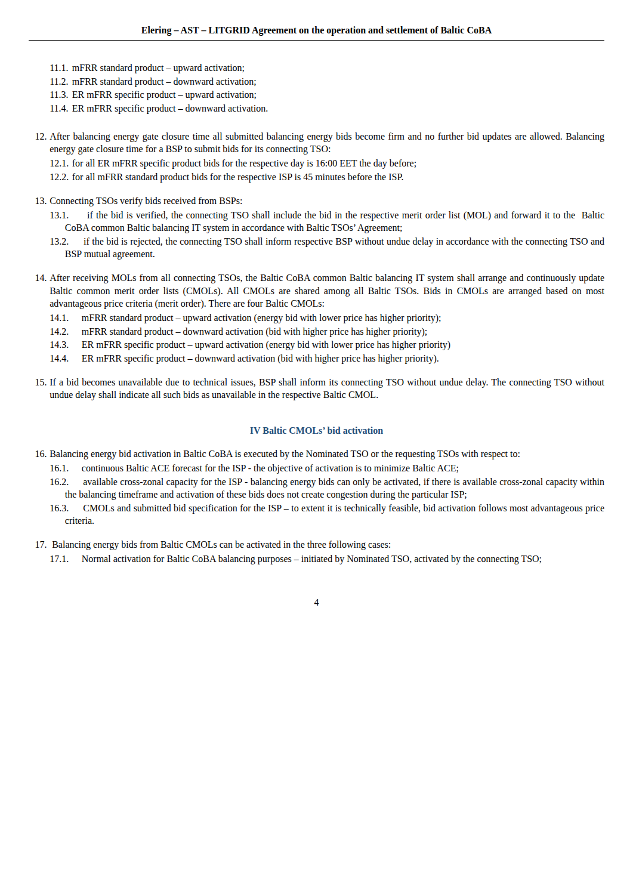Elering – AST – LITGRID Agreement on the operation and settlement of Baltic CoBA
11.1. mFRR standard product – upward activation;
11.2. mFRR standard product – downward activation;
11.3. ER mFRR specific product – upward activation;
11.4. ER mFRR specific product – downward activation.
After balancing energy gate closure time all submitted balancing energy bids become firm and no further bid updates are allowed. Balancing energy gate closure time for a BSP to submit bids for its connecting TSO:
12.1. for all ER mFRR specific product bids for the respective day is 16:00 EET the day before;
12.2. for all mFRR standard product bids for the respective ISP is 45 minutes before the ISP.
Connecting TSOs verify bids received from BSPs:
13.1. if the bid is verified, the connecting TSO shall include the bid in the respective merit order list (MOL) and forward it to the Baltic CoBA common Baltic balancing IT system in accordance with Baltic TSOs’ Agreement;
13.2. if the bid is rejected, the connecting TSO shall inform respective BSP without undue delay in accordance with the connecting TSO and BSP mutual agreement.
After receiving MOLs from all connecting TSOs, the Baltic CoBA common Baltic balancing IT system shall arrange and continuously update Baltic common merit order lists (CMOLs). All CMOLs are shared among all Baltic TSOs. Bids in CMOLs are arranged based on most advantageous price criteria (merit order). There are four Baltic CMOLs:
14.1. mFRR standard product – upward activation (energy bid with lower price has higher priority);
14.2. mFRR standard product – downward activation (bid with higher price has higher priority);
14.3. ER mFRR specific product – upward activation (energy bid with lower price has higher priority)
14.4. ER mFRR specific product – downward activation (bid with higher price has higher priority).
If a bid becomes unavailable due to technical issues, BSP shall inform its connecting TSO without undue delay. The connecting TSO without undue delay shall indicate all such bids as unavailable in the respective Baltic CMOL.
IV Baltic CMOLs’ bid activation
Balancing energy bid activation in Baltic CoBA is executed by the Nominated TSO or the requesting TSOs with respect to:
16.1. continuous Baltic ACE forecast for the ISP - the objective of activation is to minimize Baltic ACE;
16.2. available cross-zonal capacity for the ISP - balancing energy bids can only be activated, if there is available cross-zonal capacity within the balancing timeframe and activation of these bids does not create congestion during the particular ISP;
16.3. CMOLs and submitted bid specification for the ISP – to extent it is technically feasible, bid activation follows most advantageous price criteria.
Balancing energy bids from Baltic CMOLs can be activated in the three following cases:
17.1. Normal activation for Baltic CoBA balancing purposes – initiated by Nominated TSO, activated by the connecting TSO;
4